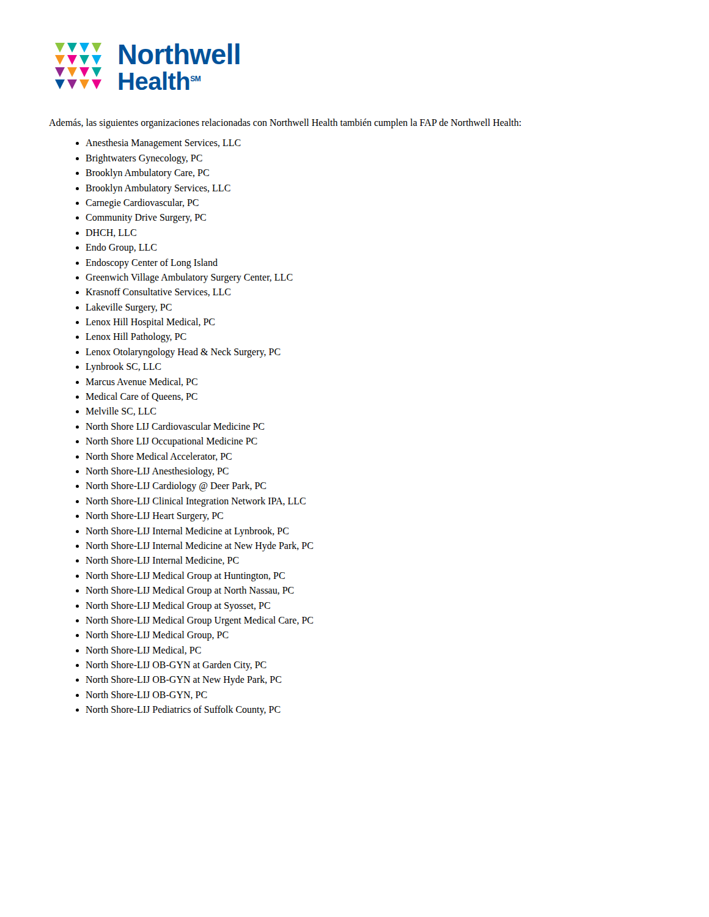Northwell
HealthSM
Además, las siguientes organizaciones relacionadas con Northwell Health también cumplen la FAP de Northwell Health:
Anesthesia Management Services, LLC
Brightwaters Gynecology, PC
Brooklyn Ambulatory Care, PC
Brooklyn Ambulatory Services, LLC
Carnegie Cardiovascular, PC
Community Drive Surgery, PC
DHCH, LLC
Endo Group, LLC
Endoscopy Center of Long Island
Greenwich Village Ambulatory Surgery Center, LLC
Krasnoff Consultative Services, LLC
Lakeville Surgery, PC
Lenox Hill Hospital Medical, PC
Lenox Hill Pathology, PC
Lenox Otolaryngology Head & Neck Surgery, PC
Lynbrook SC, LLC
Marcus Avenue Medical, PC
Medical Care of Queens, PC
Melville SC, LLC
North Shore LIJ Cardiovascular Medicine PC
North Shore LIJ Occupational Medicine PC
North Shore Medical Accelerator, PC
North Shore-LIJ Anesthesiology, PC
North Shore-LIJ Cardiology @ Deer Park, PC
North Shore-LIJ Clinical Integration Network IPA, LLC
North Shore-LIJ Heart Surgery, PC
North Shore-LIJ Internal Medicine at Lynbrook, PC
North Shore-LIJ Internal Medicine at New Hyde Park, PC
North Shore-LIJ Internal Medicine, PC
North Shore-LIJ Medical Group at Huntington, PC
North Shore-LIJ Medical Group at North Nassau, PC
North Shore-LIJ Medical Group at Syosset, PC
North Shore-LIJ Medical Group Urgent Medical Care, PC
North Shore-LIJ Medical Group, PC
North Shore-LIJ Medical, PC
North Shore-LIJ OB-GYN at Garden City, PC
North Shore-LIJ OB-GYN at New Hyde Park, PC
North Shore-LIJ OB-GYN, PC
North Shore-LIJ Pediatrics of Suffolk County, PC